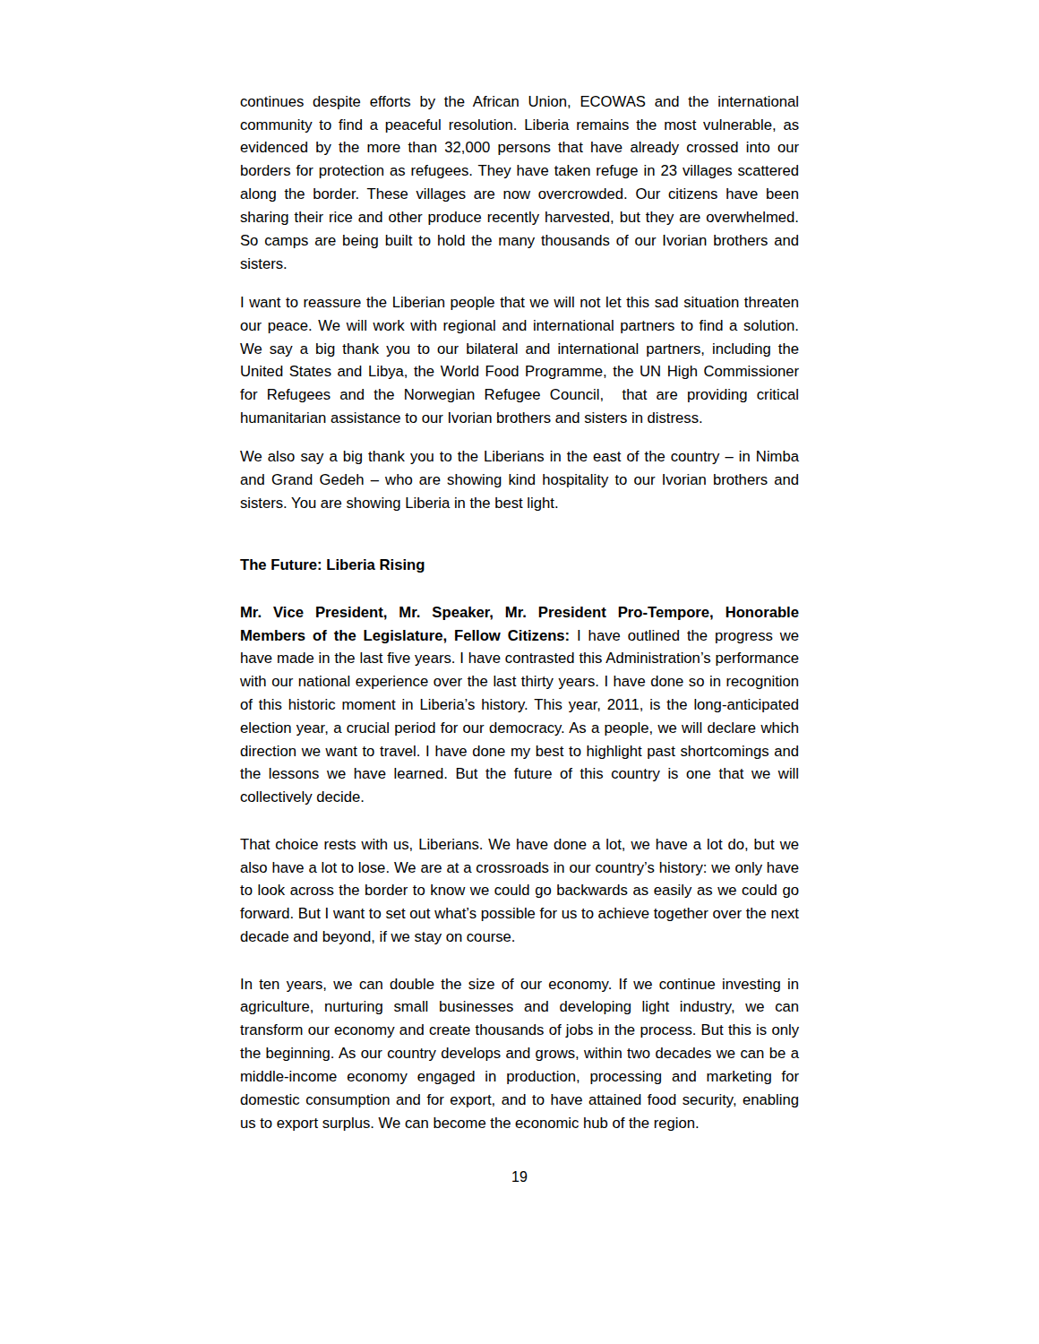continues despite efforts by the African Union, ECOWAS and the international community to find a peaceful resolution. Liberia remains the most vulnerable, as evidenced by the more than 32,000 persons that have already crossed into our borders for protection as refugees. They have taken refuge in 23 villages scattered along the border. These villages are now overcrowded. Our citizens have been sharing their rice and other produce recently harvested, but they are overwhelmed. So camps are being built to hold the many thousands of our Ivorian brothers and sisters.
I want to reassure the Liberian people that we will not let this sad situation threaten our peace. We will work with regional and international partners to find a solution. We say a big thank you to our bilateral and international partners, including the United States and Libya, the World Food Programme, the UN High Commissioner for Refugees and the Norwegian Refugee Council, that are providing critical humanitarian assistance to our Ivorian brothers and sisters in distress.
We also say a big thank you to the Liberians in the east of the country – in Nimba and Grand Gedeh – who are showing kind hospitality to our Ivorian brothers and sisters. You are showing Liberia in the best light.
The Future: Liberia Rising
Mr. Vice President, Mr. Speaker, Mr. President Pro-Tempore, Honorable Members of the Legislature, Fellow Citizens: I have outlined the progress we have made in the last five years. I have contrasted this Administration’s performance with our national experience over the last thirty years. I have done so in recognition of this historic moment in Liberia’s history. This year, 2011, is the long-anticipated election year, a crucial period for our democracy. As a people, we will declare which direction we want to travel. I have done my best to highlight past shortcomings and the lessons we have learned. But the future of this country is one that we will collectively decide.
That choice rests with us, Liberians. We have done a lot, we have a lot do, but we also have a lot to lose. We are at a crossroads in our country’s history: we only have to look across the border to know we could go backwards as easily as we could go forward. But I want to set out what’s possible for us to achieve together over the next decade and beyond, if we stay on course.
In ten years, we can double the size of our economy. If we continue investing in agriculture, nurturing small businesses and developing light industry, we can transform our economy and create thousands of jobs in the process. But this is only the beginning. As our country develops and grows, within two decades we can be a middle-income economy engaged in production, processing and marketing for domestic consumption and for export, and to have attained food security, enabling us to export surplus. We can become the economic hub of the region.
19